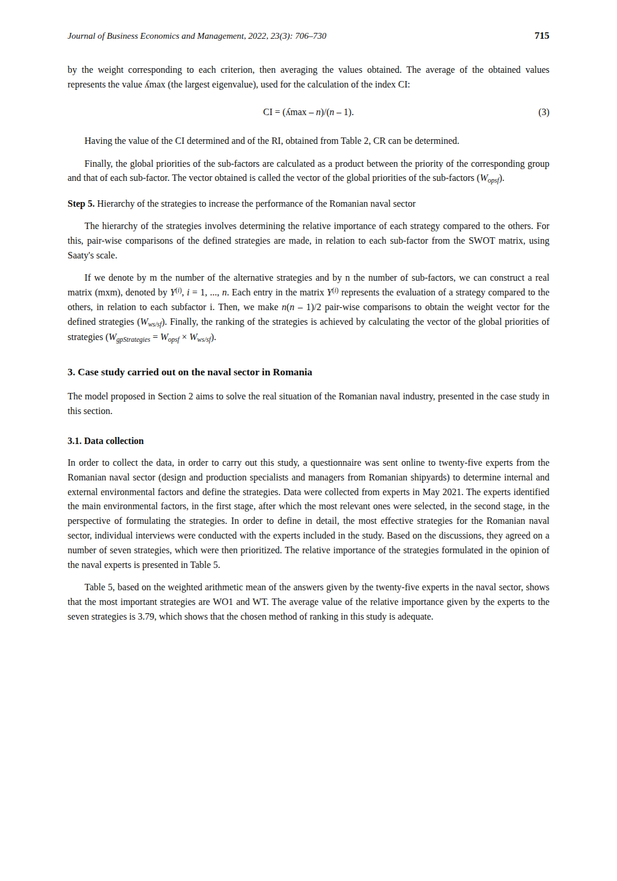Journal of Business Economics and Management, 2022, 23(3): 706–730 715
by the weight corresponding to each criterion, then averaging the values obtained. The average of the obtained values represents the value ʎmax (the largest eigenvalue), used for the calculation of the index CI:
CI = (ʎmax – n)/(n – 1). (3)
Having the value of the CI determined and of the RI, obtained from Table 2, CR can be determined.
Finally, the global priorities of the sub-factors are calculated as a product between the priority of the corresponding group and that of each sub-factor. The vector obtained is called the vector of the global priorities of the sub-factors (Wopsf).
Step 5. Hierarchy of the strategies to increase the performance of the Romanian naval sector
The hierarchy of the strategies involves determining the relative importance of each strategy compared to the others. For this, pair-wise comparisons of the defined strategies are made, in relation to each sub-factor from the SWOT matrix, using Saaty's scale.
If we denote by m the number of the alternative strategies and by n the number of sub-factors, we can construct a real matrix (mxm), denoted by Y(i), i = 1, ..., n. Each entry in the matrix Y(i) represents the evaluation of a strategy compared to the others, in relation to each subfactor i. Then, we make n(n – 1)/2 pair-wise comparisons to obtain the weight vector for the defined strategies (Wws/sf). Finally, the ranking of the strategies is achieved by calculating the vector of the global priorities of strategies (WgpStrategies = Wopsf × Wws/sf).
3. Case study carried out on the naval sector in Romania
The model proposed in Section 2 aims to solve the real situation of the Romanian naval industry, presented in the case study in this section.
3.1. Data collection
In order to collect the data, in order to carry out this study, a questionnaire was sent online to twenty-five experts from the Romanian naval sector (design and production specialists and managers from Romanian shipyards) to determine internal and external environmental factors and define the strategies. Data were collected from experts in May 2021. The experts identified the main environmental factors, in the first stage, after which the most relevant ones were selected, in the second stage, in the perspective of formulating the strategies. In order to define in detail, the most effective strategies for the Romanian naval sector, individual interviews were conducted with the experts included in the study. Based on the discussions, they agreed on a number of seven strategies, which were then prioritized. The relative importance of the strategies formulated in the opinion of the naval experts is presented in Table 5.
Table 5, based on the weighted arithmetic mean of the answers given by the twenty-five experts in the naval sector, shows that the most important strategies are WO1 and WT. The average value of the relative importance given by the experts to the seven strategies is 3.79, which shows that the chosen method of ranking in this study is adequate.